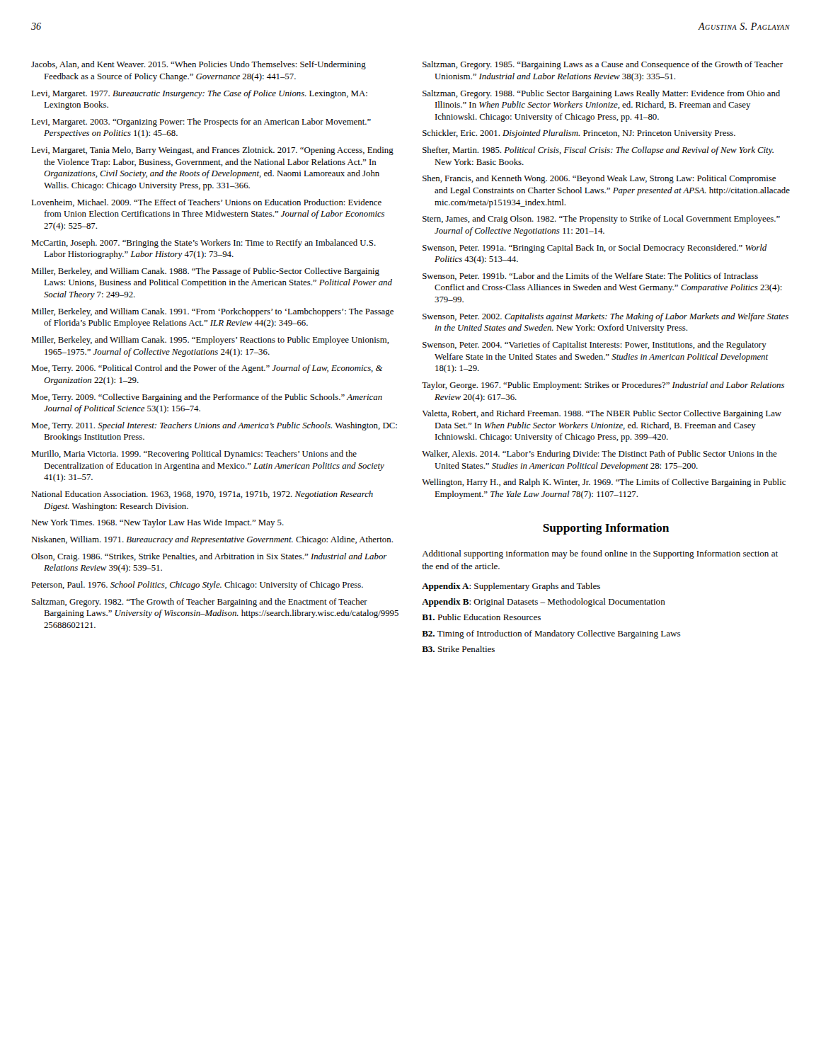36 Agustina S. Paglayan
Jacobs, Alan, and Kent Weaver. 2015. “When Policies Undo Themselves: Self-Undermining Feedback as a Source of Policy Change.” Governance 28(4): 441–57.
Levi, Margaret. 1977. Bureaucratic Insurgency: The Case of Police Unions. Lexington, MA: Lexington Books.
Levi, Margaret. 2003. “Organizing Power: The Prospects for an American Labor Movement.” Perspectives on Politics 1(1): 45–68.
Levi, Margaret, Tania Melo, Barry Weingast, and Frances Zlotnick. 2017. “Opening Access, Ending the Violence Trap: Labor, Business, Government, and the National Labor Relations Act.” In Organizations, Civil Society, and the Roots of Development, ed. Naomi Lamoreaux and John Wallis. Chicago: Chicago University Press, pp. 331–366.
Lovenheim, Michael. 2009. “The Effect of Teachers’ Unions on Education Production: Evidence from Union Election Certifications in Three Midwestern States.” Journal of Labor Economics 27(4): 525–87.
McCartin, Joseph. 2007. “Bringing the State’s Workers In: Time to Rectify an Imbalanced U.S. Labor Historiography.” Labor History 47(1): 73–94.
Miller, Berkeley, and William Canak. 1988. “The Passage of Public-Sector Collective Bargainig Laws: Unions, Business and Political Competition in the American States.” Political Power and Social Theory 7: 249–92.
Miller, Berkeley, and William Canak. 1991. “From ‘Porkchoppers’ to ‘Lambchoppers’: The Passage of Florida’s Public Employee Relations Act.” ILR Review 44(2): 349–66.
Miller, Berkeley, and William Canak. 1995. “Employers’ Reactions to Public Employee Unionism, 1965–1975.” Journal of Collective Negotiations 24(1): 17–36.
Moe, Terry. 2006. “Political Control and the Power of the Agent.” Journal of Law, Economics, & Organization 22(1): 1–29.
Moe, Terry. 2009. “Collective Bargaining and the Performance of the Public Schools.” American Journal of Political Science 53(1): 156–74.
Moe, Terry. 2011. Special Interest: Teachers Unions and America’s Public Schools. Washington, DC: Brookings Institution Press.
Murillo, Maria Victoria. 1999. “Recovering Political Dynamics: Teachers’ Unions and the Decentralization of Education in Argentina and Mexico.” Latin American Politics and Society 41(1): 31–57.
National Education Association. 1963, 1968, 1970, 1971a, 1971b, 1972. Negotiation Research Digest. Washington: Research Division.
New York Times. 1968. “New Taylor Law Has Wide Impact.” May 5.
Niskanen, William. 1971. Bureaucracy and Representative Government. Chicago: Aldine, Atherton.
Olson, Craig. 1986. “Strikes, Strike Penalties, and Arbitration in Six States.” Industrial and Labor Relations Review 39(4): 539–51.
Peterson, Paul. 1976. School Politics, Chicago Style. Chicago: University of Chicago Press.
Saltzman, Gregory. 1982. “The Growth of Teacher Bargaining and the Enactment of Teacher Bargaining Laws.” University of Wisconsin–Madison. https://search.library.wisc.edu/catalog/999525688602121.
Saltzman, Gregory. 1985. “Bargaining Laws as a Cause and Consequence of the Growth of Teacher Unionism.” Industrial and Labor Relations Review 38(3): 335–51.
Saltzman, Gregory. 1988. “Public Sector Bargaining Laws Really Matter: Evidence from Ohio and Illinois.” In When Public Sector Workers Unionize, ed. Richard, B. Freeman and Casey Ichniowski. Chicago: University of Chicago Press, pp. 41–80.
Schickler, Eric. 2001. Disjointed Pluralism. Princeton, NJ: Princeton University Press.
Shefter, Martin. 1985. Political Crisis, Fiscal Crisis: The Collapse and Revival of New York City. New York: Basic Books.
Shen, Francis, and Kenneth Wong. 2006. “Beyond Weak Law, Strong Law: Political Compromise and Legal Constraints on Charter School Laws.” Paper presented at APSA. http://citation.allacademic.com/meta/p151934_index.html.
Stern, James, and Craig Olson. 1982. “The Propensity to Strike of Local Government Employees.” Journal of Collective Negotiations 11: 201–14.
Swenson, Peter. 1991a. “Bringing Capital Back In, or Social Democracy Reconsidered.” World Politics 43(4): 513–44.
Swenson, Peter. 1991b. “Labor and the Limits of the Welfare State: The Politics of Intraclass Conflict and Cross-Class Alliances in Sweden and West Germany.” Comparative Politics 23(4): 379–99.
Swenson, Peter. 2002. Capitalists against Markets: The Making of Labor Markets and Welfare States in the United States and Sweden. New York: Oxford University Press.
Swenson, Peter. 2004. “Varieties of Capitalist Interests: Power, Institutions, and the Regulatory Welfare State in the United States and Sweden.” Studies in American Political Development 18(1): 1–29.
Taylor, George. 1967. “Public Employment: Strikes or Procedures?” Industrial and Labor Relations Review 20(4): 617–36.
Valetta, Robert, and Richard Freeman. 1988. “The NBER Public Sector Collective Bargaining Law Data Set.” In When Public Sector Workers Unionize, ed. Richard, B. Freeman and Casey Ichniowski. Chicago: University of Chicago Press, pp. 399–420.
Walker, Alexis. 2014. “Labor’s Enduring Divide: The Distinct Path of Public Sector Unions in the United States.” Studies in American Political Development 28: 175–200.
Wellington, Harry H., and Ralph K. Winter, Jr. 1969. “The Limits of Collective Bargaining in Public Employment.” The Yale Law Journal 78(7): 1107–1127.
Supporting Information
Additional supporting information may be found online in the Supporting Information section at the end of the article.
Appendix A: Supplementary Graphs and Tables
Appendix B: Original Datasets – Methodological Documentation
B1. Public Education Resources
B2. Timing of Introduction of Mandatory Collective Bargaining Laws
B3. Strike Penalties